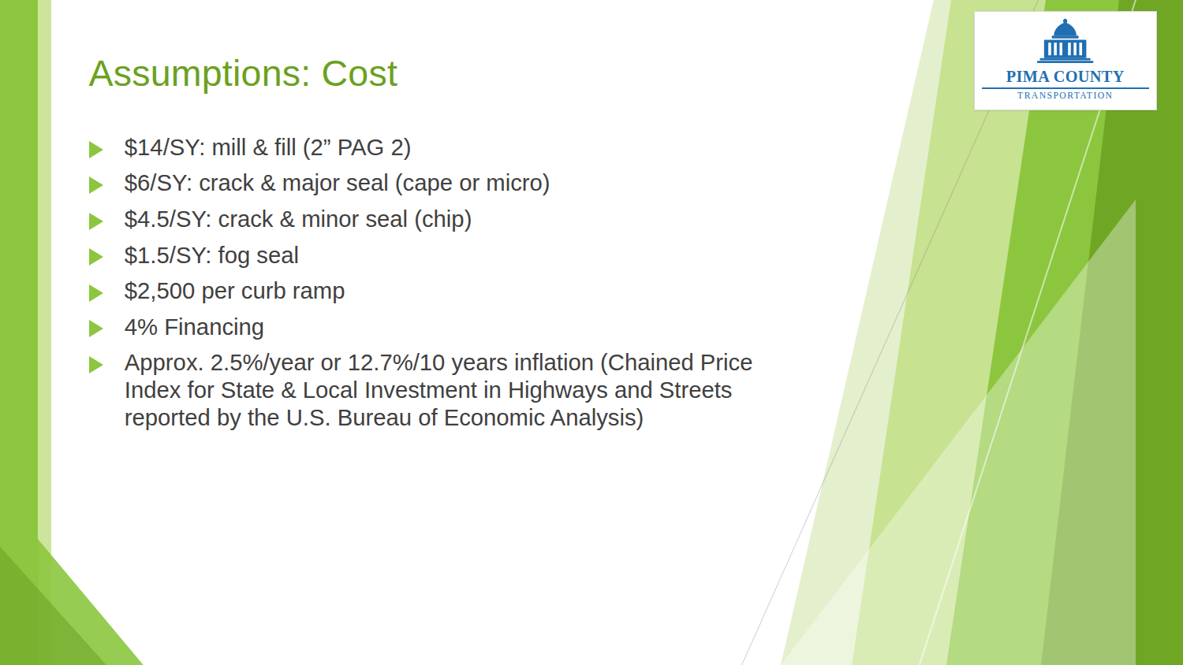PIMA COUNTY
TRANSPORTATION
Assumptions: Cost
$14/SY: mill & fill (2” PAG 2)
$6/SY: crack & major seal (cape or micro)
$4.5/SY: crack & minor seal (chip)
$1.5/SY: fog seal
$2,500 per curb ramp
4% Financing
Approx. 2.5%/year or 12.7%/10 years inflation (Chained Price Index for State & Local Investment in Highways and Streets reported by the U.S. Bureau of Economic Analysis)